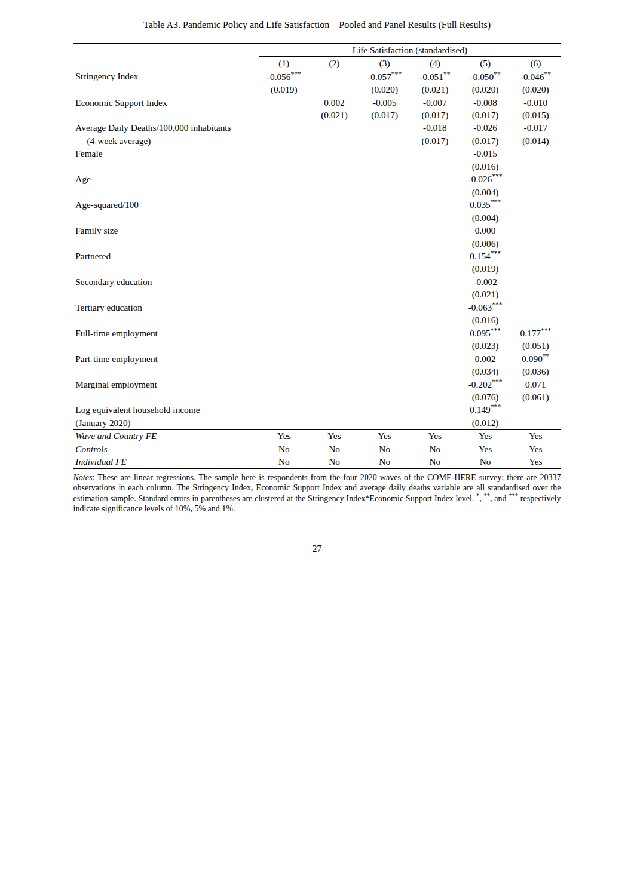Table A3. Pandemic Policy and Life Satisfaction – Pooled and Panel Results (Full Results)
| | Life Satisfaction (standardised) |
| | (1) | (2) | (3) | (4) | (5) | (6) |
| Stringency Index | -0.056 *** | | -0.057 *** | -0.051 ** | -0.050 ** | -0.046 ** |
| | (0.019) | | (0.020) | (0.021) | (0.020) | (0.020) |
| Economic Support Index | | 0.002 | -0.005 | -0.007 | -0.008 | -0.010 |
| | | (0.021) | (0.017) | (0.017) | (0.017) | (0.015) |
| Average Daily Deaths/100,000 inhabitants | | | | -0.018 | -0.026 | -0.017 |
| (4-week average) | | | | (0.017) | (0.017) | (0.014) |
| Female | | | | | -0.015 | |
| | | | | | (0.016) | |
| Age | | | | | -0.026 *** | |
| | | | | | (0.004) | |
| Age-squared/100 | | | | | 0.035 *** | |
| | | | | | (0.004) | |
| Family size | | | | | 0.000 | |
| | | | | | (0.006) | |
| Partnered | | | | | 0.154 *** | |
| | | | | | (0.019) | |
| Secondary education | | | | | -0.002 | |
| | | | | | (0.021) | |
| Tertiary education | | | | | -0.063 *** | |
| | | | | | (0.016) | |
| Full-time employment | | | | | 0.095 *** | 0.177 *** |
| | | | | | (0.023) | (0.051) |
| Part-time employment | | | | | 0.002 | 0.090 ** |
| | | | | | (0.034) | (0.036) |
| Marginal employment | | | | | -0.202 *** | 0.071 |
| | | | | | (0.076) | (0.061) |
| Log equivalent household income | | | | | 0.149 *** | |
| (January 2020) | | | | | (0.012) | |
| Wave and Country FE | Yes | Yes | Yes | Yes | Yes | Yes |
| Controls | No | No | No | No | Yes | Yes |
| Individual FE | No | No | No | No | No | Yes |
Notes: These are linear regressions. The sample here is respondents from the four 2020 waves of the COME-HERE survey; there are 20337 observations in each column. The Stringency Index, Economic Support Index and average daily deaths variable are all standardised over the estimation sample. Standard errors in parentheses are clustered at the Stringency Index*Economic Support Index level. *, **, and *** respectively indicate significance levels of 10%, 5% and 1%.
27